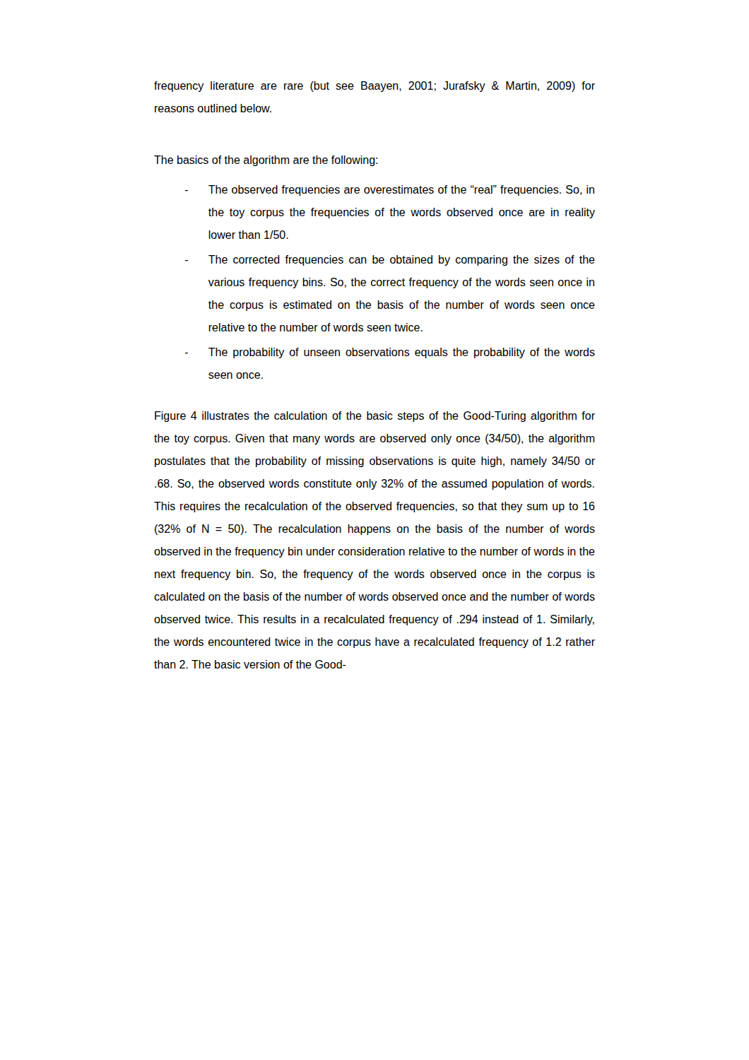frequency literature are rare (but see Baayen, 2001; Jurafsky & Martin, 2009) for reasons outlined below.
The basics of the algorithm are the following:
The observed frequencies are overestimates of the “real” frequencies. So, in the toy corpus the frequencies of the words observed once are in reality lower than 1/50.
The corrected frequencies can be obtained by comparing the sizes of the various frequency bins. So, the correct frequency of the words seen once in the corpus is estimated on the basis of the number of words seen once relative to the number of words seen twice.
The probability of unseen observations equals the probability of the words seen once.
Figure 4 illustrates the calculation of the basic steps of the Good-Turing algorithm for the toy corpus. Given that many words are observed only once (34/50), the algorithm postulates that the probability of missing observations is quite high, namely 34/50 or .68. So, the observed words constitute only 32% of the assumed population of words. This requires the recalculation of the observed frequencies, so that they sum up to 16 (32% of N = 50). The recalculation happens on the basis of the number of words observed in the frequency bin under consideration relative to the number of words in the next frequency bin. So, the frequency of the words observed once in the corpus is calculated on the basis of the number of words observed once and the number of words observed twice. This results in a recalculated frequency of .294 instead of 1. Similarly, the words encountered twice in the corpus have a recalculated frequency of 1.2 rather than 2. The basic version of the Good-